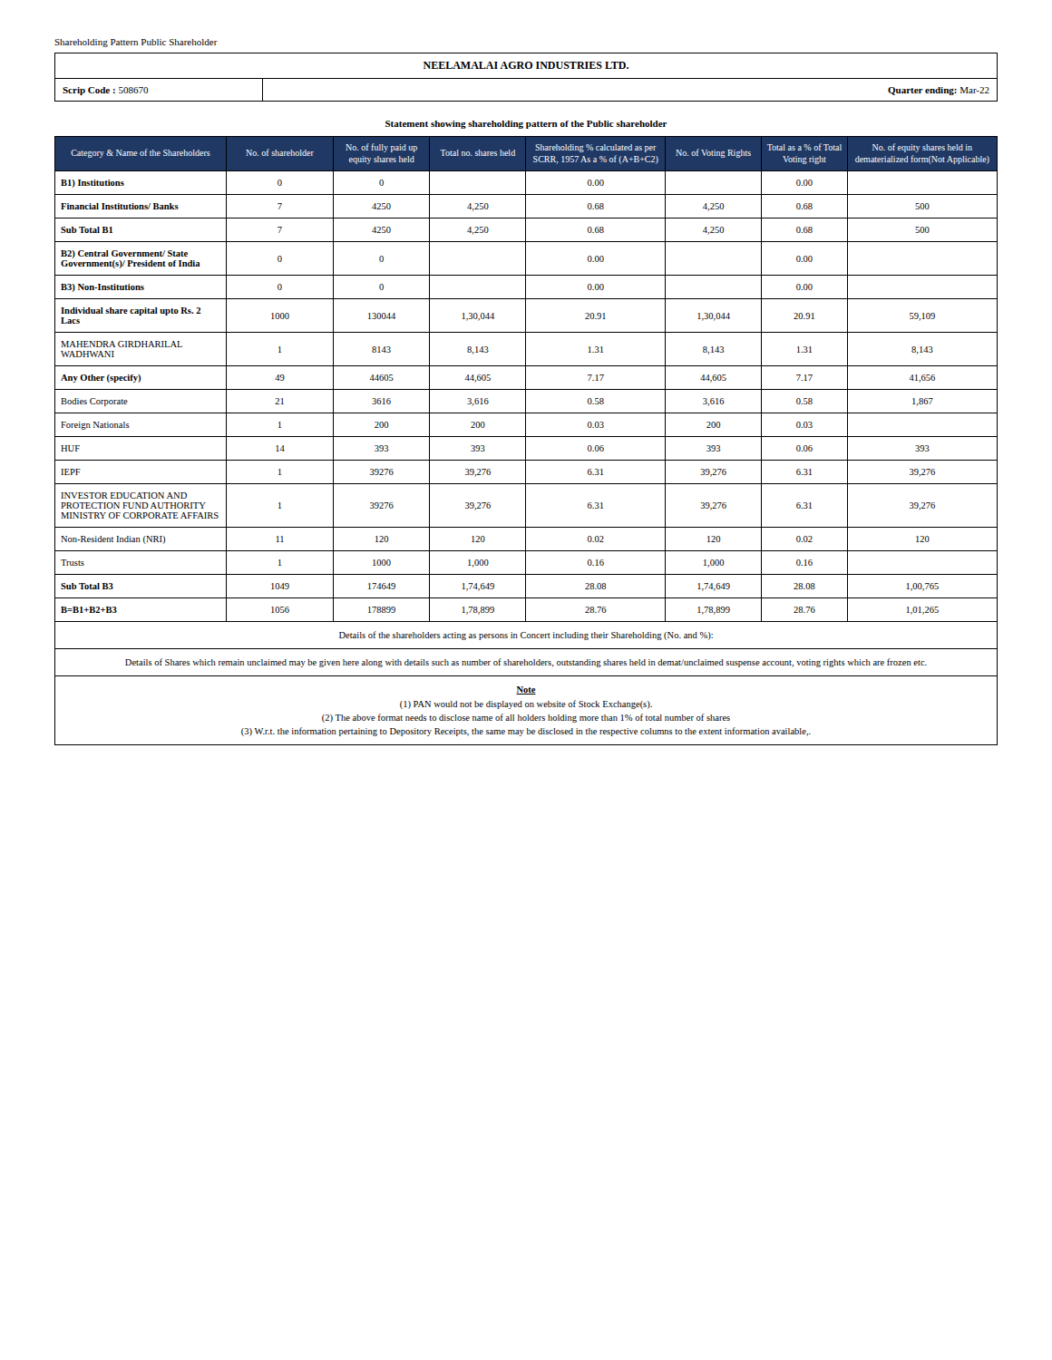Shareholding Pattern Public Shareholder
| NEELAMALAI AGRO INDUSTRIES LTD. |
| Scrip Code : 508670 | Quarter ending: Mar-22 |
Statement showing shareholding pattern of the Public shareholder
| Category & Name of the Shareholders | No. of shareholder | No. of fully paid up equity shares held | Total no. shares held | Shareholding % calculated as per SCRR, 1957 As a % of (A+B+C2) | No. of Voting Rights | Total as a % of Total Voting right | No. of equity shares held in dematerialized form(Not Applicable) |
| --- | --- | --- | --- | --- | --- | --- | --- |
| B1) Institutions | 0 | 0 | | 0.00 | | 0.00 | |
| Financial Institutions/ Banks | 7 | 4250 | 4,250 | 0.68 | 4,250 | 0.68 | 500 |
| Sub Total B1 | 7 | 4250 | 4,250 | 0.68 | 4,250 | 0.68 | 500 |
| B2) Central Government/ State Government(s)/ President of India | 0 | 0 | | 0.00 | | 0.00 | |
| B3) Non-Institutions | 0 | 0 | | 0.00 | | 0.00 | |
| Individual share capital upto Rs. 2 Lacs | 1000 | 130044 | 1,30,044 | 20.91 | 1,30,044 | 20.91 | 59,109 |
| MAHENDRA GIRDHARILAL WADHWANI | 1 | 8143 | 8,143 | 1.31 | 8,143 | 1.31 | 8,143 |
| Any Other (specify) | 49 | 44605 | 44,605 | 7.17 | 44,605 | 7.17 | 41,656 |
| Bodies Corporate | 21 | 3616 | 3,616 | 0.58 | 3,616 | 0.58 | 1,867 |
| Foreign Nationals | 1 | 200 | 200 | 0.03 | 200 | 0.03 | |
| HUF | 14 | 393 | 393 | 0.06 | 393 | 0.06 | 393 |
| IEPF | 1 | 39276 | 39,276 | 6.31 | 39,276 | 6.31 | 39,276 |
| INVESTOR EDUCATION AND PROTECTION FUND AUTHORITY MINISTRY OF CORPORATE AFFAIRS | 1 | 39276 | 39,276 | 6.31 | 39,276 | 6.31 | 39,276 |
| Non-Resident Indian (NRI) | 11 | 120 | 120 | 0.02 | 120 | 0.02 | 120 |
| Trusts | 1 | 1000 | 1,000 | 0.16 | 1,000 | 0.16 | |
| Sub Total B3 | 1049 | 174649 | 1,74,649 | 28.08 | 1,74,649 | 28.08 | 1,00,765 |
| B=B1+B2+B3 | 1056 | 178899 | 1,78,899 | 28.76 | 1,78,899 | 28.76 | 1,01,265 |
| Details of the shareholders acting as persons in Concert including their Shareholding (No. and %): |
| Details of Shares which remain unclaimed may be given here along with details such as number of shareholders, outstanding shares held in demat/unclaimed suspense account, voting rights which are frozen etc. |
| Note (1) PAN would not be displayed on website of Stock Exchange(s). (2) The above format needs to disclose name of all holders holding more than 1% of total number of shares (3) W.r.t. the information pertaining to Depository Receipts, the same may be disclosed in the respective columns to the extent information available,. |